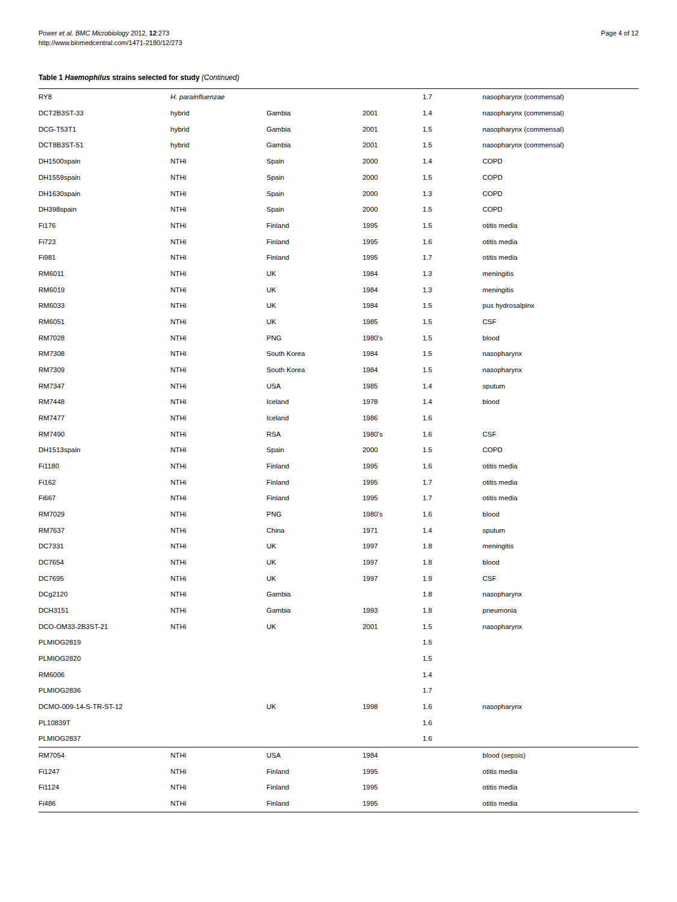Power et al. BMC Microbiology 2012, 12:273
http://www.biomedcentral.com/1471-2180/12/273
Page 4 of 12
Table 1 Haemophilus strains selected for study (Continued)
| RY8 | H. parainfluenzae | | | 1.7 | nasopharynx (commensal) |
| DCT2B3ST-33 | hybrid | Gambia | 2001 | 1.4 | nasopharynx (commensal) |
| DCG-T53T1 | hybrid | Gambia | 2001 | 1.5 | nasopharynx (commensal) |
| DCT8B3ST-51 | hybrid | Gambia | 2001 | 1.5 | nasopharynx (commensal) |
| DH1500spain | NTHi | Spain | 2000 | 1.4 | COPD |
| DH1559spain | NTHi | Spain | 2000 | 1.5 | COPD |
| DH1630spain | NTHi | Spain | 2000 | 1.3 | COPD |
| DH398spain | NTHi | Spain | 2000 | 1.5 | COPD |
| Fi176 | NTHi | Finland | 1995 | 1.5 | otitis media |
| Fi723 | NTHi | Finland | 1995 | 1.6 | otitis media |
| Fi981 | NTHi | Finland | 1995 | 1.7 | otitis media |
| RM6011 | NTHi | UK | 1984 | 1.3 | meningitis |
| RM6019 | NTHi | UK | 1984 | 1.3 | meningitis |
| RM6033 | NTHi | UK | 1984 | 1.5 | pus hydrosalpinx |
| RM6051 | NTHi | UK | 1985 | 1.5 | CSF |
| RM7028 | NTHi | PNG | 1980's | 1.5 | blood |
| RM7308 | NTHi | South Korea | 1984 | 1.5 | nasopharynx |
| RM7309 | NTHi | South Korea | 1984 | 1.5 | nasopharynx |
| RM7347 | NTHi | USA | 1985 | 1.4 | sputum |
| RM7448 | NTHi | Iceland | 1978 | 1.4 | blood |
| RM7477 | NTHi | Iceland | 1986 | 1.6 | |
| RM7490 | NTHi | RSA | 1980's | 1.6 | CSF |
| DH1513spain | NTHi | Spain | 2000 | 1.5 | COPD |
| Fi1180 | NTHi | Finland | 1995 | 1.6 | otitis media |
| Fi162 | NTHi | Finland | 1995 | 1.7 | otitis media |
| Fi667 | NTHi | Finland | 1995 | 1.7 | otitis media |
| RM7029 | NTHi | PNG | 1980's | 1.6 | blood |
| RM7637 | NTHi | China | 1971 | 1.4 | sputum |
| DC7331 | NTHi | UK | 1997 | 1.8 | meningitis |
| DC7654 | NTHi | UK | 1997 | 1.8 | blood |
| DC7695 | NTHi | UK | 1997 | 1.9 | CSF |
| DCg2120 | NTHi | Gambia | | 1.8 | nasopharynx |
| DCH3151 | NTHi | Gambia | 1993 | 1.8 | pneumonia |
| DCO-OM33-2B3ST-21 | NTHi | UK | 2001 | 1.5 | nasopharynx |
| PLMIOG2819 | | | | 1.5 | |
| PLMIOG2820 | | | | 1.5 | |
| RM6006 | | | | 1.4 | |
| PLMIOG2836 | | | | 1.7 | |
| DCMO-009-14-S-TR-ST-12 | | UK | 1998 | 1.6 | nasopharynx |
| PL10839T | | | | 1.6 | |
| PLMIOG2837 | | | | 1.6 | |
| RM7054 | NTHi | USA | 1984 | | blood (sepsis) |
| Fi1247 | NTHi | Finland | 1995 | | otitis media |
| Fi1124 | NTHi | Finland | 1995 | | otitis media |
| Fi486 | NTHi | Finland | 1995 | | otitis media |